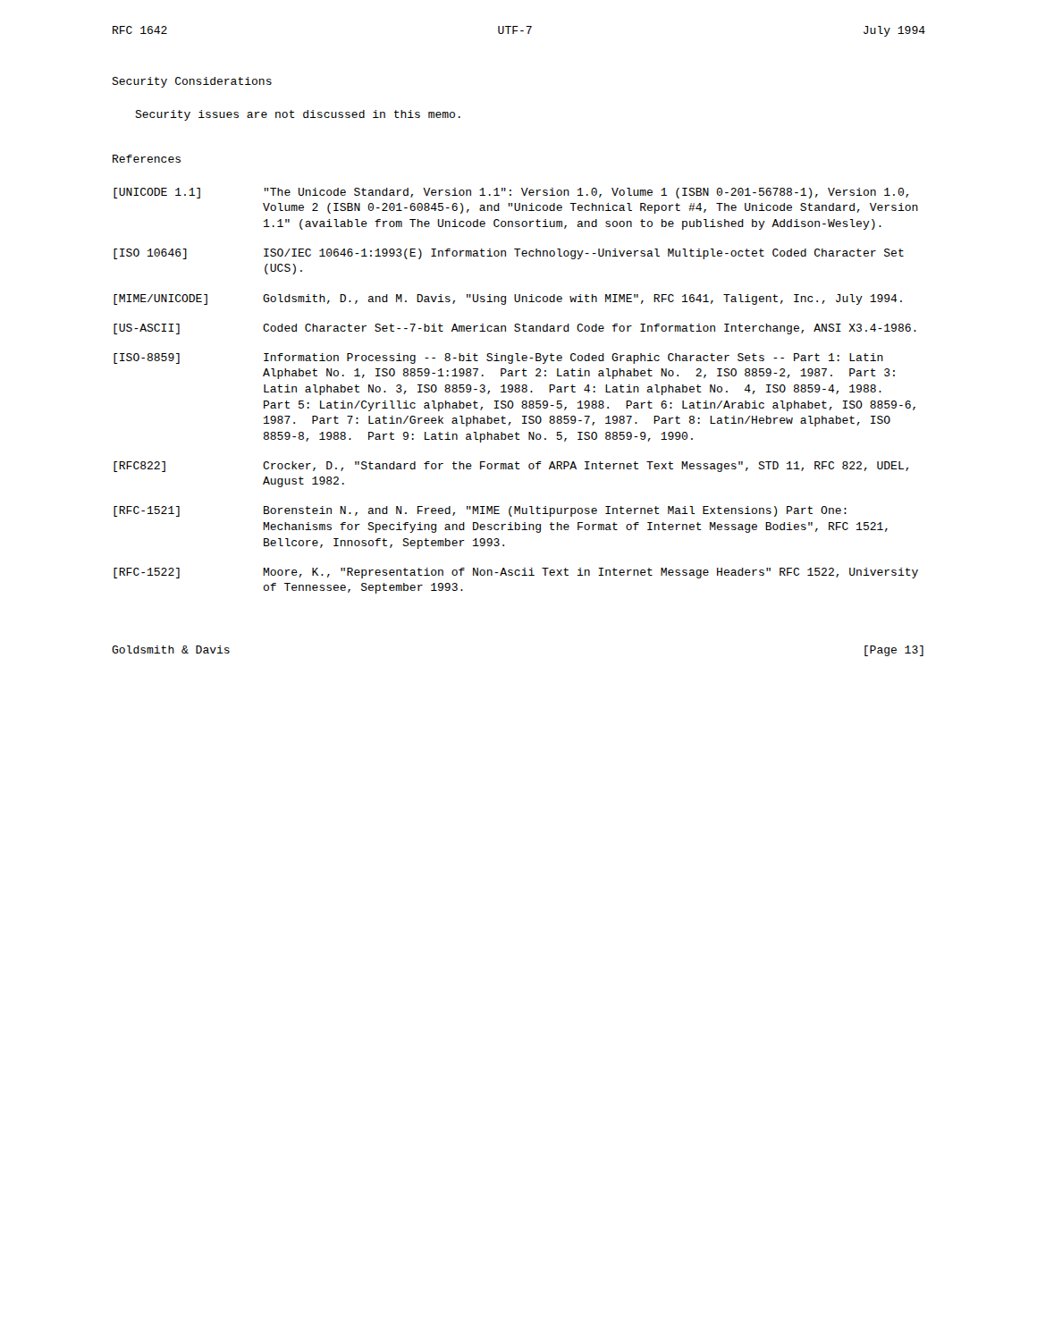RFC 1642 UTF-7 July 1994
Security Considerations
Security issues are not discussed in this memo.
References
[UNICODE 1.1]
"The Unicode Standard, Version 1.1": Version 1.0, Volume 1 (ISBN 0-201-56788-1), Version 1.0, Volume 2 (ISBN 0-201-60845-6), and "Unicode Technical Report #4, The Unicode Standard, Version 1.1" (available from The Unicode Consortium, and soon to be published by Addison-Wesley).
[ISO 10646]
ISO/IEC 10646-1:1993(E) Information Technology--Universal Multiple-octet Coded Character Set (UCS).
[MIME/UNICODE]
Goldsmith, D., and M. Davis, "Using Unicode with MIME", RFC 1641, Taligent, Inc., July 1994.
[US-ASCII]
Coded Character Set--7-bit American Standard Code for Information Interchange, ANSI X3.4-1986.
[ISO-8859]
Information Processing -- 8-bit Single-Byte Coded Graphic Character Sets -- Part 1: Latin Alphabet No. 1, ISO 8859-1:1987. Part 2: Latin alphabet No. 2, ISO 8859-2, 1987. Part 3: Latin alphabet No. 3, ISO 8859-3, 1988. Part 4: Latin alphabet No. 4, ISO 8859-4, 1988. Part 5: Latin/Cyrillic alphabet, ISO 8859-5, 1988. Part 6: Latin/Arabic alphabet, ISO 8859-6, 1987. Part 7: Latin/Greek alphabet, ISO 8859-7, 1987. Part 8: Latin/Hebrew alphabet, ISO 8859-8, 1988. Part 9: Latin alphabet No. 5, ISO 8859-9, 1990.
[RFC822]
Crocker, D., "Standard for the Format of ARPA Internet Text Messages", STD 11, RFC 822, UDEL, August 1982.
[RFC-1521]
Borenstein N., and N. Freed, "MIME (Multipurpose Internet Mail Extensions) Part One: Mechanisms for Specifying and Describing the Format of Internet Message Bodies", RFC 1521, Bellcore, Innosoft, September 1993.
[RFC-1522]
Moore, K., "Representation of Non-Ascii Text in Internet Message Headers" RFC 1522, University of Tennessee, September 1993.
Goldsmith & Davis [Page 13]